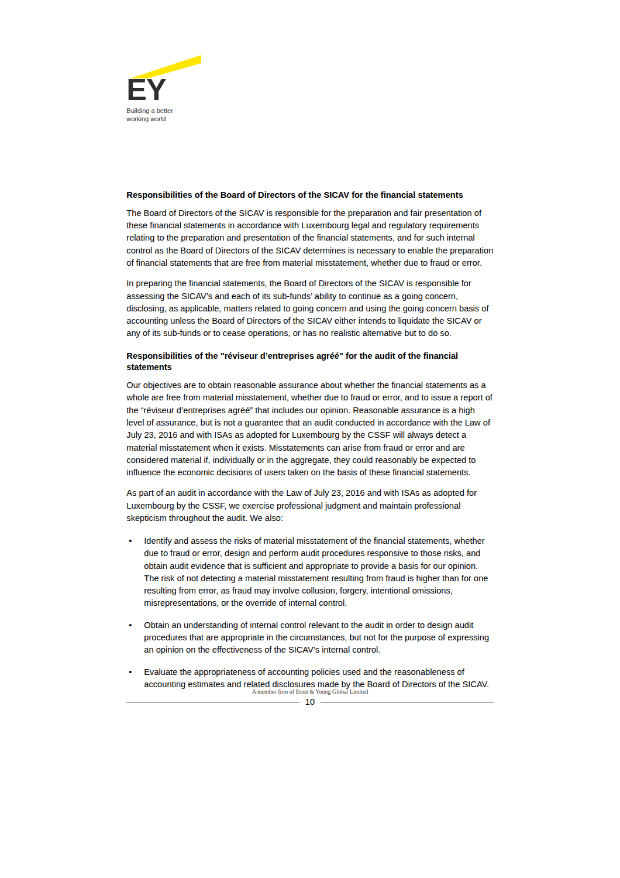EY
Building a better
working world
Responsibilities of the Board of Directors of the SICAV for the financial statements
The Board of Directors of the SICAV is responsible for the preparation and fair presentation of these financial statements in accordance with Luxembourg legal and regulatory requirements relating to the preparation and presentation of the financial statements, and for such internal control as the Board of Directors of the SICAV determines is necessary to enable the preparation of financial statements that are free from material misstatement, whether due to fraud or error.
In preparing the financial statements, the Board of Directors of the SICAV is responsible for assessing the SICAV’s and each of its sub-funds’ ability to continue as a going concern, disclosing, as applicable, matters related to going concern and using the going concern basis of accounting unless the Board of Directors of the SICAV either intends to liquidate the SICAV or any of its sub-funds or to cease operations, or has no realistic alternative but to do so.
Responsibilities of the "réviseur d’entreprises agréé" for the audit of the financial statements
Our objectives are to obtain reasonable assurance about whether the financial statements as a whole are free from material misstatement, whether due to fraud or error, and to issue a report of the “réviseur d’entreprises agréé” that includes our opinion. Reasonable assurance is a high level of assurance, but is not a guarantee that an audit conducted in accordance with the Law of July 23, 2016 and with ISAs as adopted for Luxembourg by the CSSF will always detect a material misstatement when it exists. Misstatements can arise from fraud or error and are considered material if, individually or in the aggregate, they could reasonably be expected to influence the economic decisions of users taken on the basis of these financial statements.
As part of an audit in accordance with the Law of July 23, 2016 and with ISAs as adopted for Luxembourg by the CSSF, we exercise professional judgment and maintain professional skepticism throughout the audit. We also:
Identify and assess the risks of material misstatement of the financial statements, whether due to fraud or error, design and perform audit procedures responsive to those risks, and obtain audit evidence that is sufficient and appropriate to provide a basis for our opinion. The risk of not detecting a material misstatement resulting from fraud is higher than for one resulting from error, as fraud may involve collusion, forgery, intentional omissions, misrepresentations, or the override of internal control.
Obtain an understanding of internal control relevant to the audit in order to design audit procedures that are appropriate in the circumstances, but not for the purpose of expressing an opinion on the effectiveness of the SICAV’s internal control.
Evaluate the appropriateness of accounting policies used and the reasonableness of accounting estimates and related disclosures made by the Board of Directors of the SICAV.
A member firm of Ernst & Young Global Limited
10